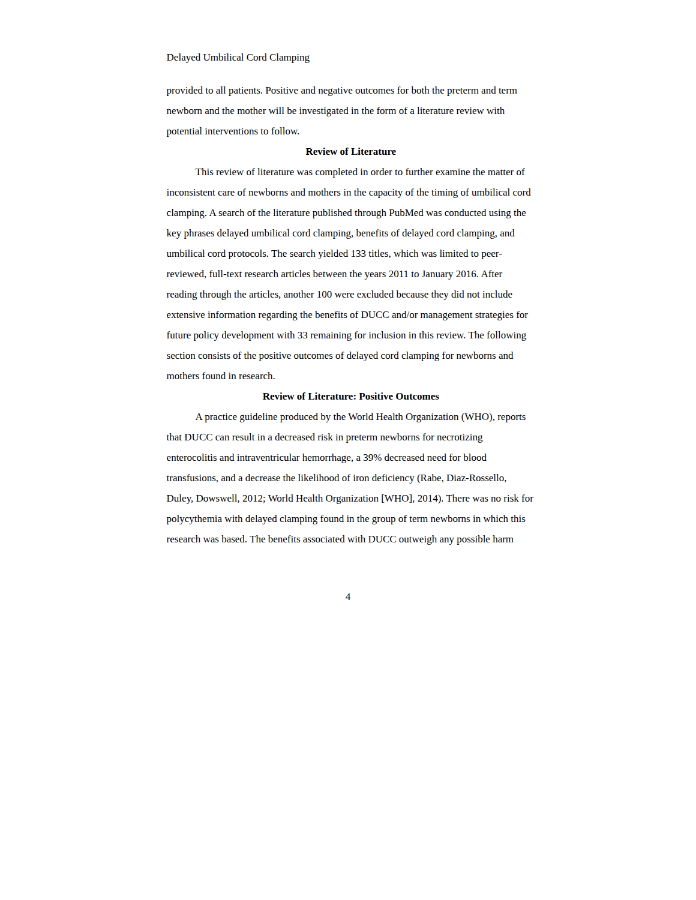Delayed Umbilical Cord Clamping
provided to all patients. Positive and negative outcomes for both the preterm and term newborn and the mother will be investigated in the form of a literature review with potential interventions to follow.
Review of Literature
This review of literature was completed in order to further examine the matter of inconsistent care of newborns and mothers in the capacity of the timing of umbilical cord clamping. A search of the literature published through PubMed was conducted using the key phrases delayed umbilical cord clamping, benefits of delayed cord clamping, and umbilical cord protocols. The search yielded 133 titles, which was limited to peer-reviewed, full-text research articles between the years 2011 to January 2016. After reading through the articles, another 100 were excluded because they did not include extensive information regarding the benefits of DUCC and/or management strategies for future policy development with 33 remaining for inclusion in this review. The following section consists of the positive outcomes of delayed cord clamping for newborns and mothers found in research.
Review of Literature: Positive Outcomes
A practice guideline produced by the World Health Organization (WHO), reports that DUCC can result in a decreased risk in preterm newborns for necrotizing enterocolitis and intraventricular hemorrhage, a 39% decreased need for blood transfusions, and a decrease the likelihood of iron deficiency (Rabe, Diaz-Rossello, Duley, Dowswell, 2012; World Health Organization [WHO], 2014). There was no risk for polycythemia with delayed clamping found in the group of term newborns in which this research was based. The benefits associated with DUCC outweigh any possible harm
4